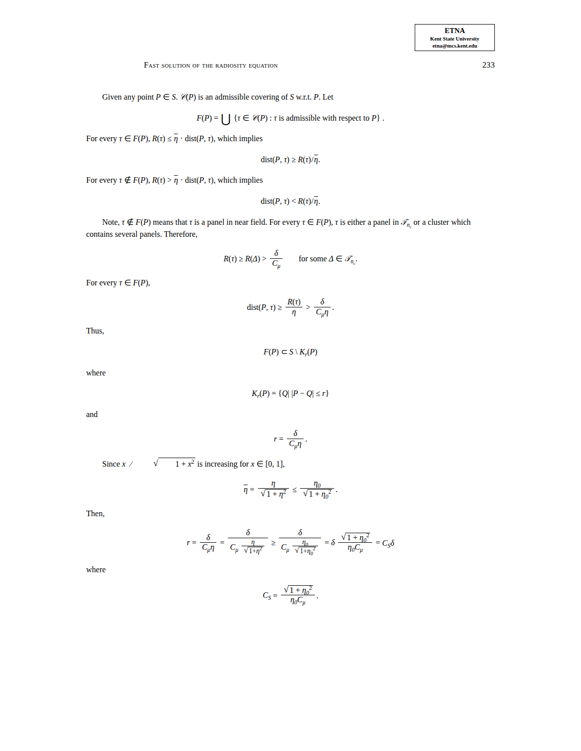ETNA Kent State University
etna@mcs.kent.edu
Fast solution of the radiosity equation 233
Given any point P ∈ S. 𝒞(P) is an admissible covering of S w.r.t. P. Let
F(P) = ⋃ {τ ∈ 𝒞(P) : τ is admissible with respect to P} .
For every τ ∈ F(P), R(τ) ≤ η · dist(P, τ), which implies
dist(P, τ) ≥ R(τ)/η.
For every τ ∉ F(P), R(τ) > η · dist(P, τ), which implies
dist(P, τ) < R(τ)/η.
Note, τ ∉ F(P) means that τ is a panel in near field. For every τ ∈ F(P), τ is either a panel in 𝒯nc or a cluster which contains several panels. Therefore,
R(τ) ≥ R(Δ) > δCμ for some Δ ∈ 𝒯nc.
For every τ ∈ F(P),
dist(P, τ) ≥ R(τ) η > δCμ η.
Thus,
F(P) ⊂ S \ Kr(P)
where
Kr(P) = {Q| |P − Q| ≤ r}
and
r = δCμ η.
Since x ∕ 1 + x2 is increasing for x ∈ [0, 1],
η = η 1 + η2 ≤ η01 + η02.
Then,
r = δCμ η = δCμ η 1+η2 ≥ δCμ η01+η02 = δ 1 + η02 η0Cμ = CSδ
where
CS = 1 + η02 η0Cμ.